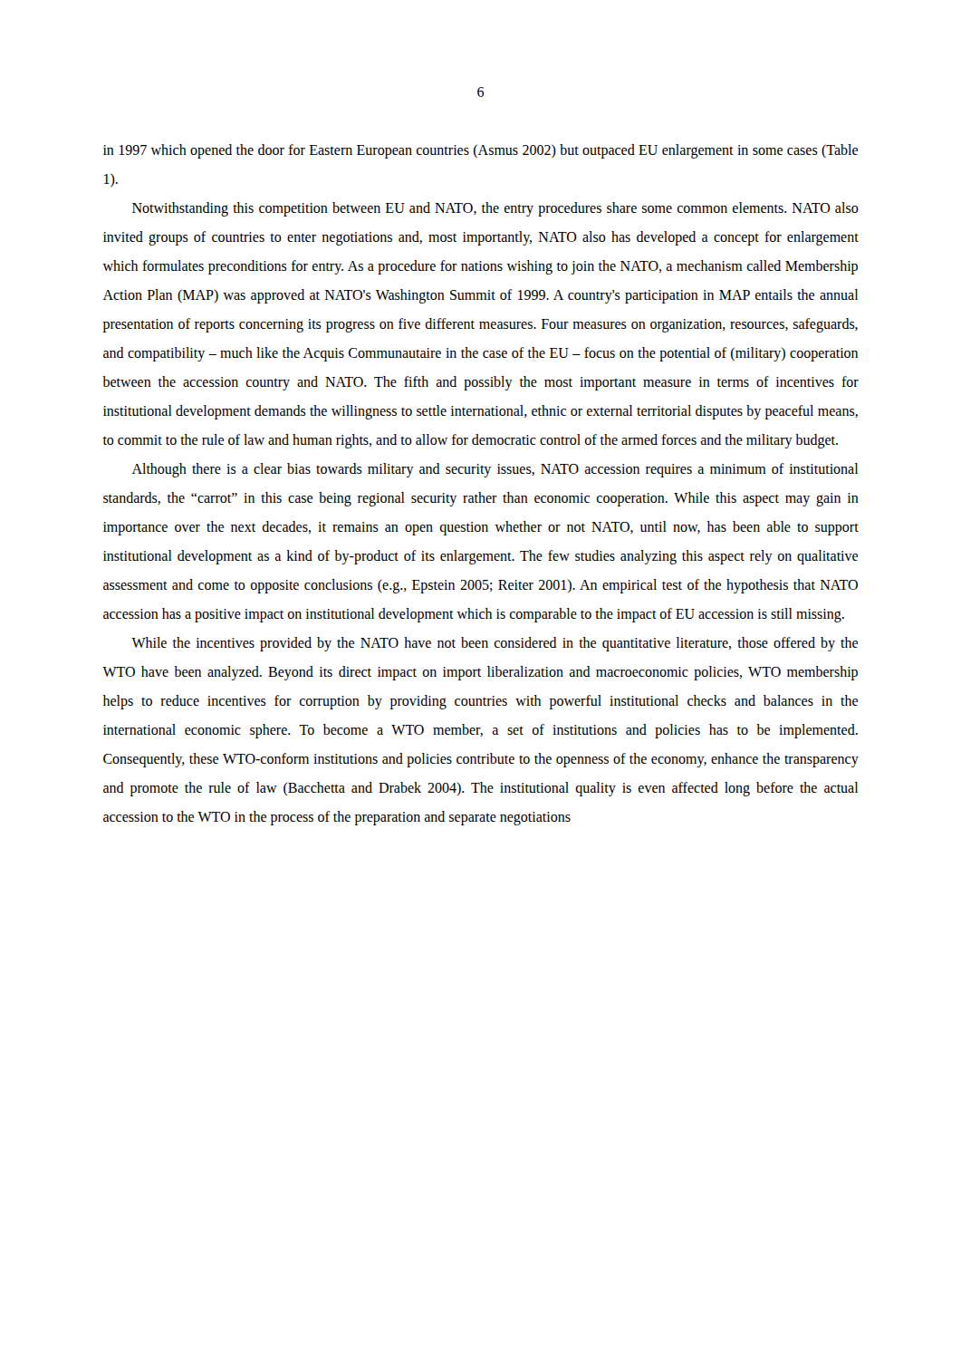6
in 1997 which opened the door for Eastern European countries (Asmus 2002) but outpaced EU enlargement in some cases (Table 1).
Notwithstanding this competition between EU and NATO, the entry procedures share some common elements. NATO also invited groups of countries to enter negotiations and, most importantly, NATO also has developed a concept for enlargement which formulates preconditions for entry. As a procedure for nations wishing to join the NATO, a mechanism called Membership Action Plan (MAP) was approved at NATO's Washington Summit of 1999. A country's participation in MAP entails the annual presentation of reports concerning its progress on five different measures. Four measures on organization, resources, safeguards, and compatibility – much like the Acquis Communautaire in the case of the EU – focus on the potential of (military) cooperation between the accession country and NATO. The fifth and possibly the most important measure in terms of incentives for institutional development demands the willingness to settle international, ethnic or external territorial disputes by peaceful means, to commit to the rule of law and human rights, and to allow for democratic control of the armed forces and the military budget.
Although there is a clear bias towards military and security issues, NATO accession requires a minimum of institutional standards, the “carrot” in this case being regional security rather than economic cooperation. While this aspect may gain in importance over the next decades, it remains an open question whether or not NATO, until now, has been able to support institutional development as a kind of by-product of its enlargement. The few studies analyzing this aspect rely on qualitative assessment and come to opposite conclusions (e.g., Epstein 2005; Reiter 2001). An empirical test of the hypothesis that NATO accession has a positive impact on institutional development which is comparable to the impact of EU accession is still missing.
While the incentives provided by the NATO have not been considered in the quantitative literature, those offered by the WTO have been analyzed. Beyond its direct impact on import liberalization and macroeconomic policies, WTO membership helps to reduce incentives for corruption by providing countries with powerful institutional checks and balances in the international economic sphere. To become a WTO member, a set of institutions and policies has to be implemented. Consequently, these WTO-conform institutions and policies contribute to the openness of the economy, enhance the transparency and promote the rule of law (Bacchetta and Drabek 2004). The institutional quality is even affected long before the actual accession to the WTO in the process of the preparation and separate negotiations